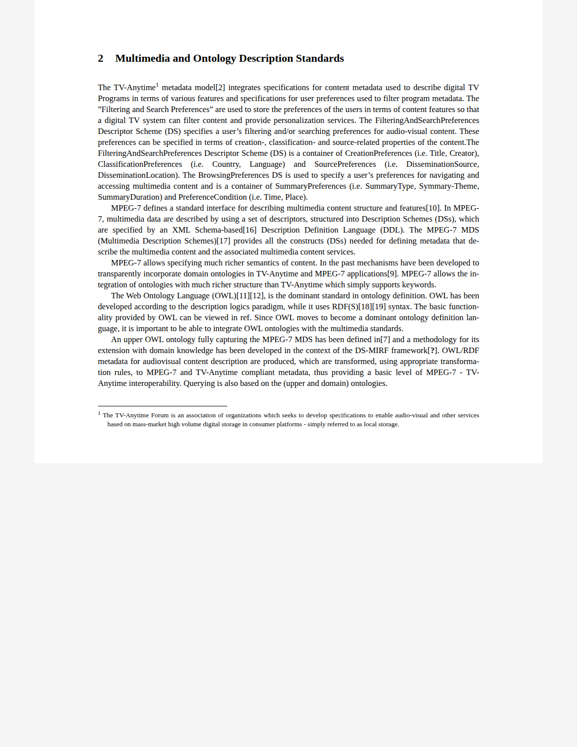2 Multimedia and Ontology Description Standards
The TV-Anytime1 metadata model[2] integrates specifications for content metadata used to describe digital TV Programs in terms of various features and specifications for user preferences used to filter program metadata. The ”Filtering and Search Preferences” are used to store the preferences of the users in terms of content features so that a digital TV system can filter content and provide personalization services. The FilteringAndSearchPreferences Descriptor Scheme (DS) specifies a user’s filtering and/or searching preferences for audio-visual content. These preferences can be specified in terms of creation-, classification- and source-related properties of the content.The FilteringAndSearchPreferences Descriptor Scheme (DS) is a container of CreationPreferences (i.e. Title, Creator), ClassificationPreferences (i.e. Country, Language) and SourcePreferences (i.e. DisseminationSource, DisseminationLocation). The BrowsingPreferences DS is used to specify a user’s preferences for navigating and accessing multimedia content and is a container of SummaryPreferences (i.e. SummaryType, Symmary-Theme, SummaryDuration) and PreferenceCondition (i.e. Time, Place).
MPEG-7 defines a standard interface for describing multimedia content structure and features[10]. In MPEG-7, multimedia data are described by using a set of descriptors, structured into Description Schemes (DSs), which are specified by an XML Schema-based[16] Description Definition Language (DDL). The MPEG-7 MDS (Multimedia Description Schemes)[17] provides all the constructs (DSs) needed for defining metadata that describe the multimedia content and the associated multimedia content services.
MPEG-7 allows specifying much richer semantics of content. In the past mechanisms have been developed to transparently incorporate domain ontologies in TV-Anytime and MPEG-7 applications[9]. MPEG-7 allows the integration of ontologies with much richer structure than TV-Anytime which simply supports keywords.
The Web Ontology Language (OWL)[11][12], is the dominant standard in ontology definition. OWL has been developed according to the description logics paradigm, while it uses RDF(S)[18][19] syntax. The basic functionality provided by OWL can be viewed in ref. Since OWL moves to become a dominant ontology definition language, it is important to be able to integrate OWL ontologies with the multimedia standards.
An upper OWL ontology fully capturing the MPEG-7 MDS has been defined in[7] and a methodology for its extension with domain knowledge has been developed in the context of the DS-MIRF framework[?]. OWL/RDF metadata for audiovisual content description are produced, which are transformed, using appropriate transformation rules, to MPEG-7 and TV-Anytime compliant metadata, thus providing a basic level of MPEG-7 - TV-Anytime interoperability. Querying is also based on the (upper and domain) ontologies.
1 The TV-Anytime Forum is an association of organizations which seeks to develop specifications to enable audio-visual and other services based on mass-market high volume digital storage in consumer platforms - simply referred to as local storage.